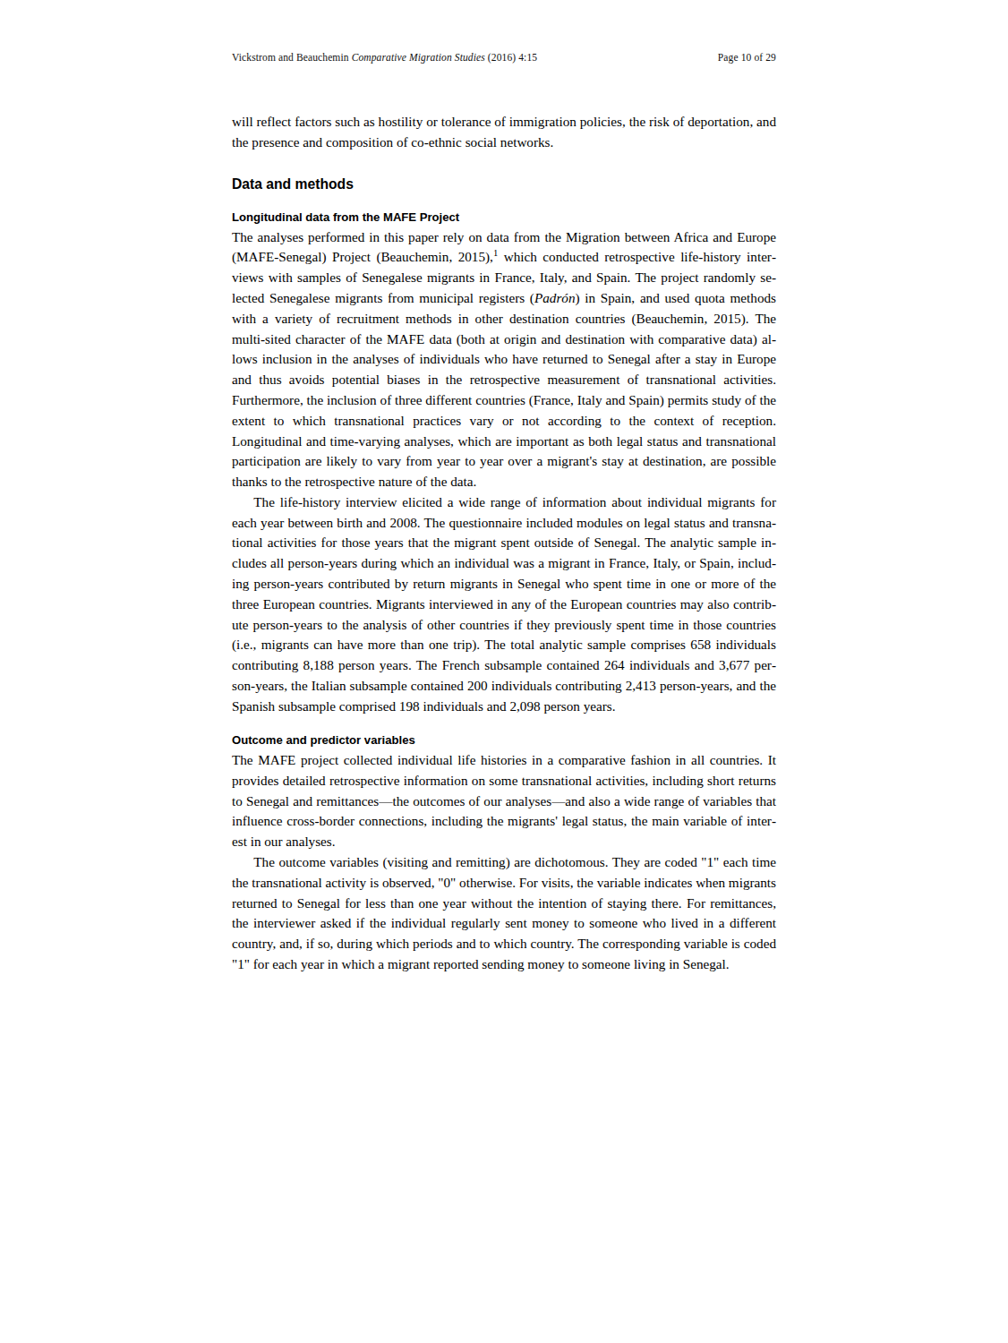Vickstrom and Beauchemin Comparative Migration Studies (2016) 4:15 Page 10 of 29
will reflect factors such as hostility or tolerance of immigration policies, the risk of deportation, and the presence and composition of co-ethnic social networks.
Data and methods
Longitudinal data from the MAFE Project
The analyses performed in this paper rely on data from the Migration between Africa and Europe (MAFE-Senegal) Project (Beauchemin, 2015),1 which conducted retrospective life-history interviews with samples of Senegalese migrants in France, Italy, and Spain. The project randomly selected Senegalese migrants from municipal registers (Padrón) in Spain, and used quota methods with a variety of recruitment methods in other destination countries (Beauchemin, 2015). The multi-sited character of the MAFE data (both at origin and destination with comparative data) allows inclusion in the analyses of individuals who have returned to Senegal after a stay in Europe and thus avoids potential biases in the retrospective measurement of transnational activities. Furthermore, the inclusion of three different countries (France, Italy and Spain) permits study of the extent to which transnational practices vary or not according to the context of reception. Longitudinal and time-varying analyses, which are important as both legal status and transnational participation are likely to vary from year to year over a migrant's stay at destination, are possible thanks to the retrospective nature of the data.
The life-history interview elicited a wide range of information about individual migrants for each year between birth and 2008. The questionnaire included modules on legal status and transnational activities for those years that the migrant spent outside of Senegal. The analytic sample includes all person-years during which an individual was a migrant in France, Italy, or Spain, including person-years contributed by return migrants in Senegal who spent time in one or more of the three European countries. Migrants interviewed in any of the European countries may also contribute person-years to the analysis of other countries if they previously spent time in those countries (i.e., migrants can have more than one trip). The total analytic sample comprises 658 individuals contributing 8,188 person years. The French subsample contained 264 individuals and 3,677 person-years, the Italian subsample contained 200 individuals contributing 2,413 person-years, and the Spanish subsample comprised 198 individuals and 2,098 person years.
Outcome and predictor variables
The MAFE project collected individual life histories in a comparative fashion in all countries. It provides detailed retrospective information on some transnational activities, including short returns to Senegal and remittances—the outcomes of our analyses—and also a wide range of variables that influence cross-border connections, including the migrants' legal status, the main variable of interest in our analyses.
The outcome variables (visiting and remitting) are dichotomous. They are coded "1" each time the transnational activity is observed, "0" otherwise. For visits, the variable indicates when migrants returned to Senegal for less than one year without the intention of staying there. For remittances, the interviewer asked if the individual regularly sent money to someone who lived in a different country, and, if so, during which periods and to which country. The corresponding variable is coded "1" for each year in which a migrant reported sending money to someone living in Senegal.